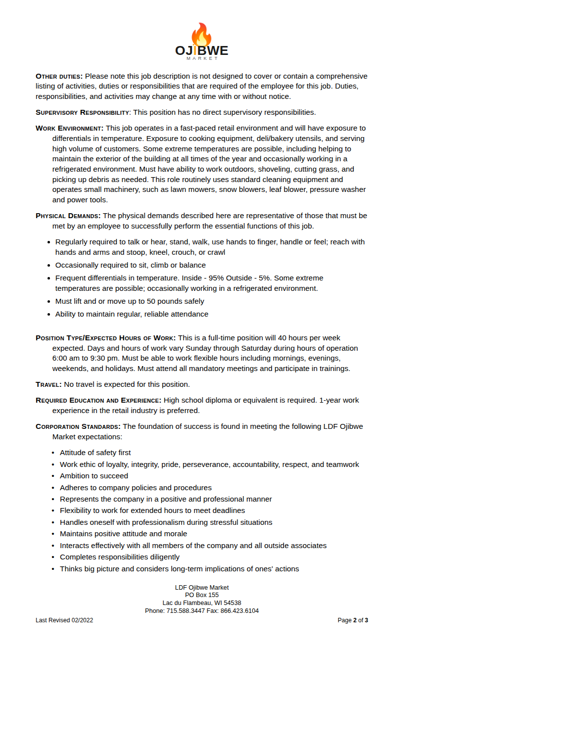🔥 OJÏBWE MARKET
Other duties: Please note this job description is not designed to cover or contain a comprehensive listing of activities, duties or responsibilities that are required of the employee for this job. Duties, responsibilities, and activities may change at any time with or without notice.
Supervisory Responsibility: This position has no direct supervisory responsibilities.
Work Environment: This job operates in a fast-paced retail environment and will have exposure to differentials in temperature. Exposure to cooking equipment, deli/bakery utensils, and serving high volume of customers. Some extreme temperatures are possible, including helping to maintain the exterior of the building at all times of the year and occasionally working in a refrigerated environment. Must have ability to work outdoors, shoveling, cutting grass, and picking up debris as needed. This role routinely uses standard cleaning equipment and operates small machinery, such as lawn mowers, snow blowers, leaf blower, pressure washer and power tools.
Physical Demands: The physical demands described here are representative of those that must be met by an employee to successfully perform the essential functions of this job.
Regularly required to talk or hear, stand, walk, use hands to finger, handle or feel; reach with hands and arms and stoop, kneel, crouch, or crawl
Occasionally required to sit, climb or balance
Frequent differentials in temperature. Inside - 95% Outside - 5%. Some extreme temperatures are possible; occasionally working in a refrigerated environment.
Must lift and or move up to 50 pounds safely
Ability to maintain regular, reliable attendance
Position Type/Expected Hours of Work: This is a full-time position will 40 hours per week expected. Days and hours of work vary Sunday through Saturday during hours of operation 6:00 am to 9:30 pm. Must be able to work flexible hours including mornings, evenings, weekends, and holidays. Must attend all mandatory meetings and participate in trainings.
Travel: No travel is expected for this position.
Required Education and Experience: High school diploma or equivalent is required. 1-year work experience in the retail industry is preferred.
Corporation Standards: The foundation of success is found in meeting the following LDF Ojibwe Market expectations:
Attitude of safety first
Work ethic of loyalty, integrity, pride, perseverance, accountability, respect, and teamwork
Ambition to succeed
Adheres to company policies and procedures
Represents the company in a positive and professional manner
Flexibility to work for extended hours to meet deadlines
Handles oneself with professionalism during stressful situations
Maintains positive attitude and morale
Interacts effectively with all members of the company and all outside associates
Completes responsibilities diligently
Thinks big picture and considers long-term implications of ones' actions
LDF Ojibwe Market
PO Box 155
Lac du Flambeau, WI 54538
Phone: 715.588.3447 Fax: 866.423.6104
Last Revised 02/2022
Page 2 of 3